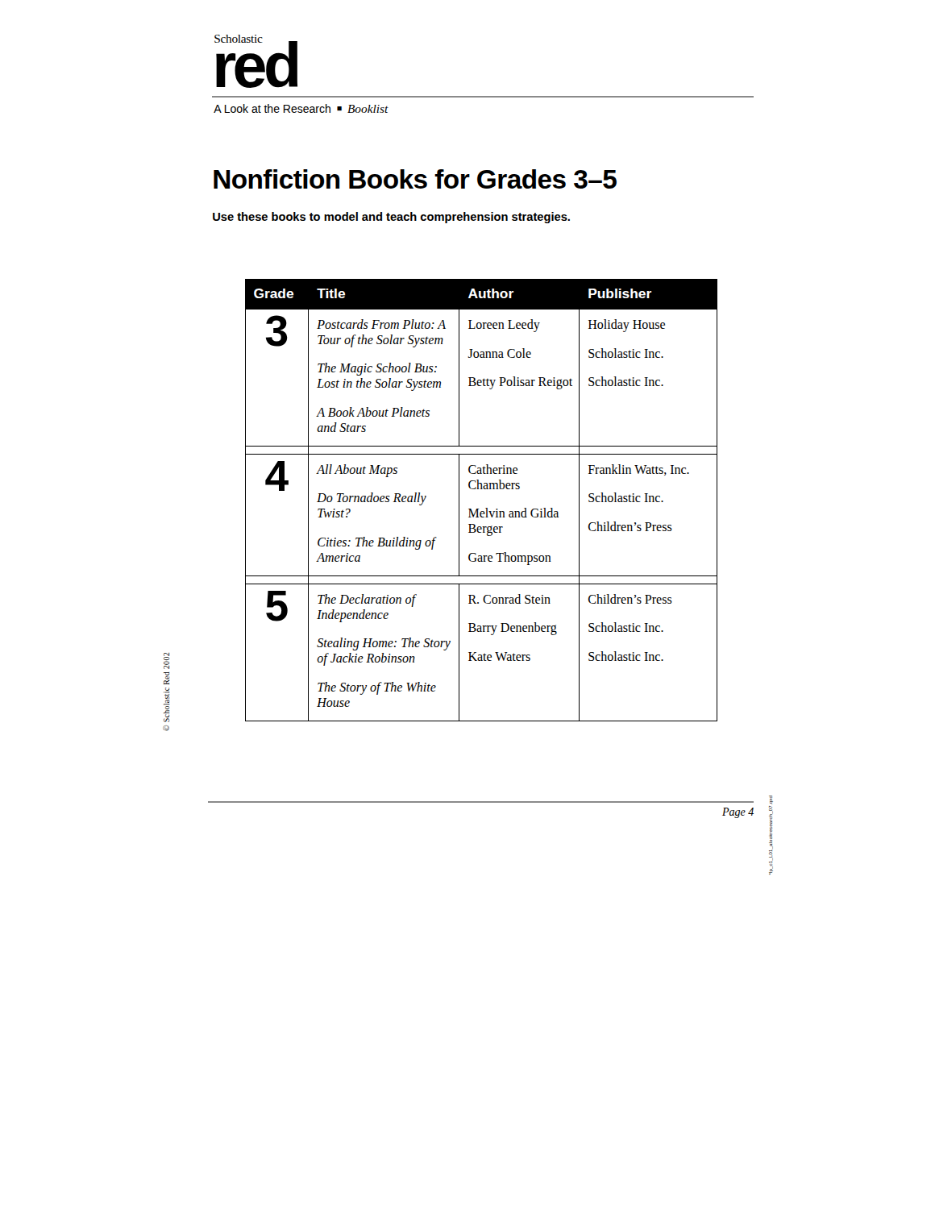Scholastic
red
A Look at the Research ■ Booklist
Nonfiction Books for Grades 3–5
Use these books to model and teach comprehension strategies.
| Grade | Title | Author | Publisher |
| --- | --- | --- | --- |
| 3 | Postcards From Pluto: A Tour of the Solar System The Magic School Bus: Lost in the Solar System A Book About Planets and Stars | Loreen Leedy Joanna Cole Betty Polisar Reigot | Holiday House Scholastic Inc. Scholastic Inc. |
| 4 | All About Maps Do Tornadoes Really Twist? Cities: The Building of America | Catherine Chambers Melvin and Gilda Berger Gare Thompson | Franklin Watts, Inc. Scholastic Inc. Children’s Press |
| 5 | The Declaration of Independence Stealing Home: The Story of Jackie Robinson The Story of The White House | R. Conrad Stein Barry Denenberg Kate Waters | Children’s Press Scholastic Inc. Scholastic Inc. |
© Scholastic Red 2002
*lp_c1_L01_alookresearch_07.qxd
Page 4